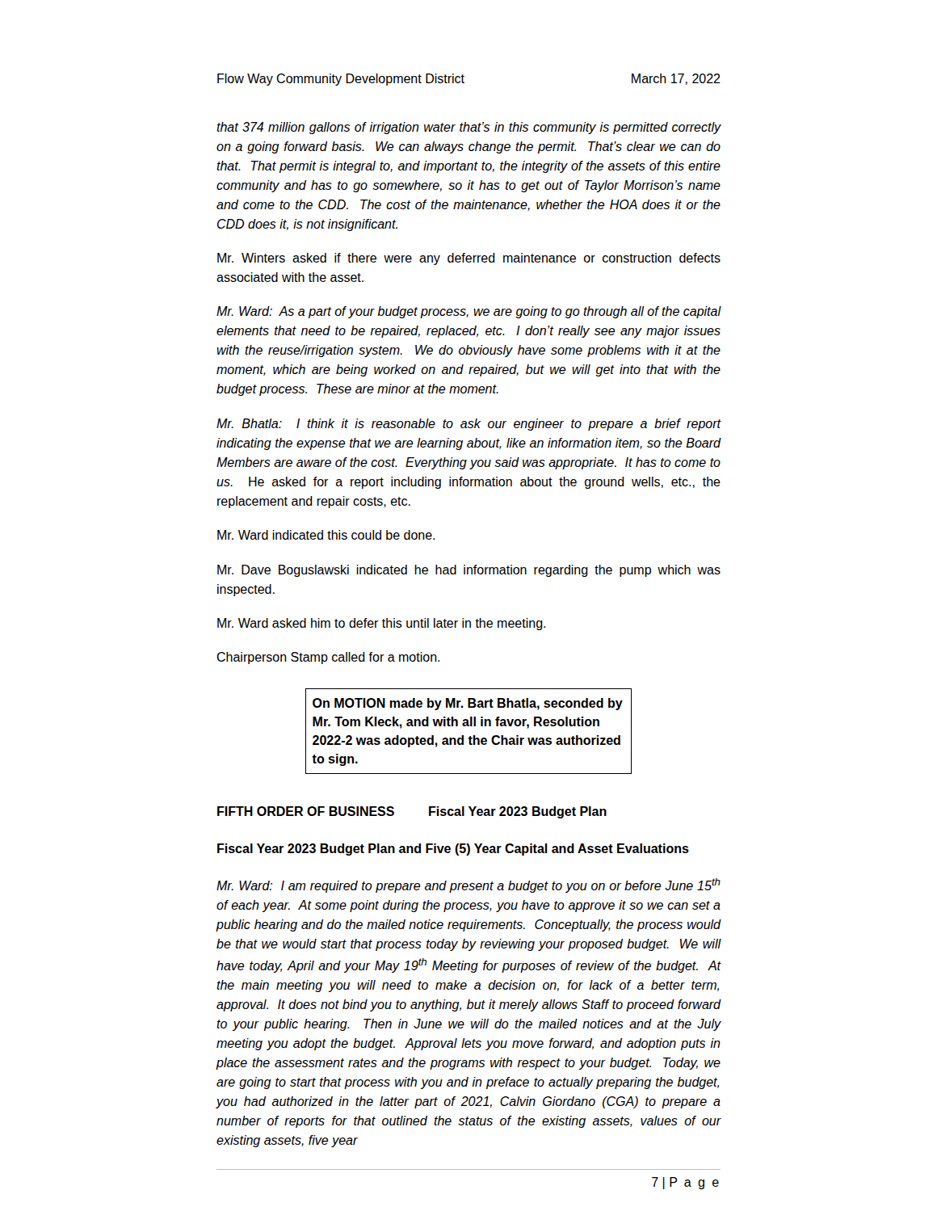Flow Way Community Development District
March 17, 2022
that 374 million gallons of irrigation water that’s in this community is permitted correctly on a going forward basis. We can always change the permit. That’s clear we can do that. That permit is integral to, and important to, the integrity of the assets of this entire community and has to go somewhere, so it has to get out of Taylor Morrison’s name and come to the CDD. The cost of the maintenance, whether the HOA does it or the CDD does it, is not insignificant.
Mr. Winters asked if there were any deferred maintenance or construction defects associated with the asset.
Mr. Ward: As a part of your budget process, we are going to go through all of the capital elements that need to be repaired, replaced, etc. I don’t really see any major issues with the reuse/irrigation system. We do obviously have some problems with it at the moment, which are being worked on and repaired, but we will get into that with the budget process. These are minor at the moment.
Mr. Bhatla: I think it is reasonable to ask our engineer to prepare a brief report indicating the expense that we are learning about, like an information item, so the Board Members are aware of the cost. Everything you said was appropriate. It has to come to us. He asked for a report including information about the ground wells, etc., the replacement and repair costs, etc.
Mr. Ward indicated this could be done.
Mr. Dave Boguslawski indicated he had information regarding the pump which was inspected.
Mr. Ward asked him to defer this until later in the meeting.
Chairperson Stamp called for a motion.
On MOTION made by Mr. Bart Bhatla, seconded by Mr. Tom Kleck, and with all in favor, Resolution 2022-2 was adopted, and the Chair was authorized to sign.
FIFTH ORDER OF BUSINESS
Fiscal Year 2023 Budget Plan
Fiscal Year 2023 Budget Plan and Five (5) Year Capital and Asset Evaluations
Mr. Ward: I am required to prepare and present a budget to you on or before June 15th of each year. At some point during the process, you have to approve it so we can set a public hearing and do the mailed notice requirements. Conceptually, the process would be that we would start that process today by reviewing your proposed budget. We will have today, April and your May 19th Meeting for purposes of review of the budget. At the main meeting you will need to make a decision on, for lack of a better term, approval. It does not bind you to anything, but it merely allows Staff to proceed forward to your public hearing. Then in June we will do the mailed notices and at the July meeting you adopt the budget. Approval lets you move forward, and adoption puts in place the assessment rates and the programs with respect to your budget. Today, we are going to start that process with you and in preface to actually preparing the budget, you had authorized in the latter part of 2021, Calvin Giordano (CGA) to prepare a number of reports for that outlined the status of the existing assets, values of our existing assets, five year
7 | P a g e